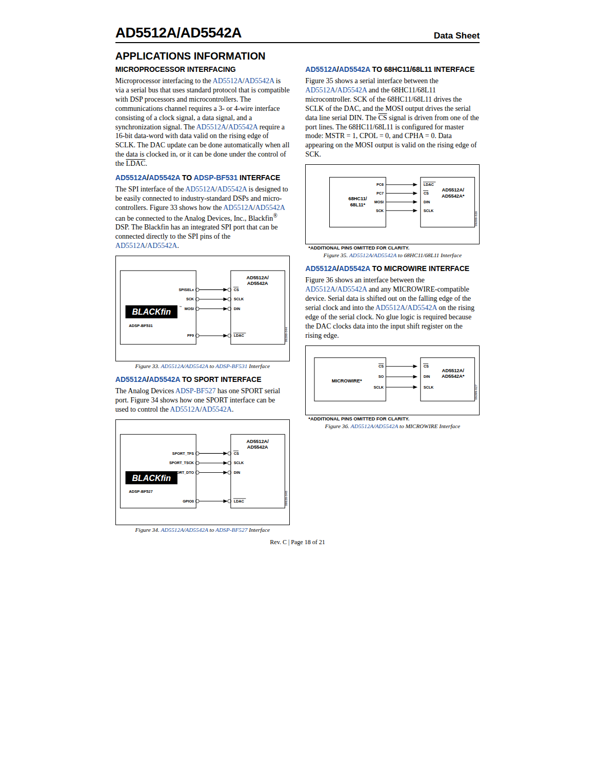AD5512A/AD5542A
Data Sheet
APPLICATIONS INFORMATION
MICROPROCESSOR INTERFACING
Microprocessor interfacing to the AD5512A/AD5542A is via a serial bus that uses standard protocol that is compatible with DSP processors and microcontrollers. The communications channel requires a 3- or 4-wire interface consisting of a clock signal, a data signal, and a synchronization signal. The AD5512A/AD5542A require a 16-bit data-word with data valid on the rising edge of SCLK. The DAC update can be done automatically when all the data is clocked in, or it can be done under the control of the LDAC.
AD5512A/AD5542A TO ADSP-BF531 INTERFACE
The SPI interface of the AD5512A/AD5542A is designed to be easily connected to industry-standard DSPs and micro-controllers. Figure 33 shows how the AD5512A/AD5542A can be connected to the Analog Devices, Inc., Blackfin® DSP. The Blackfin has an integrated SPI port that can be connected directly to the SPI pins of the AD5512A/AD5542A.
AD5512A/ AD5542A BLACKfin ™ ADSP-BF531 SPISELx CS SCK SCLK MOSI DIN PF9 LDAC 09399-044
Figure 33. AD5512A/AD5542A to ADSP-BF531 Interface
AD5512A/AD5542A TO SPORT INTERFACE
The Analog Devices ADSP-BF527 has one SPORT serial port. Figure 34 shows how one SPORT interface can be used to control the AD5512A/AD5542A.
AD5512A/ AD5542A BLACKfin ™ ADSP-BF527 SPORT_TFS CS SPORT_TSCK SCLK SPORT_DTO DIN GPIO0 LDAC 09939-045
Figure 34. AD5512A/AD5542A to ADSP-BF527 Interface
AD5512A/AD5542A TO 68HC11/68L11 INTERFACE
Figure 35 shows a serial interface between the AD5512A/AD5542A and the 68HC11/68L11 microcontroller. SCK of the 68HC11/68L11 drives the SCLK of the DAC, and the MOSI output drives the serial data line serial DIN. The CS signal is driven from one of the port lines. The 68HC11/68L11 is configured for master mode: MSTR = 1, CPOL = 0, and CPHA = 0. Data appearing on the MOSI output is valid on the rising edge of SCK.
68HC11/ 68L11* AD5512A/ AD5542A* PC6 LDAC PC7 CS MOSI DIN SCK SCLK 09399-026
*ADDITIONAL PINS OMITTED FOR CLARITY.
Figure 35. AD5512A/AD5542A to 68HC11/68L11 Interface
AD5512A/AD5542A TO MICROWIRE INTERFACE
Figure 36 shows an interface between the AD5512A/AD5542A and any MICROWIRE-compatible device. Serial data is shifted out on the falling edge of the serial clock and into the AD5512A/AD5542A on the rising edge of the serial clock. No glue logic is required because the DAC clocks data into the input shift register on the rising edge.
MICROWIRE* AD5512A/ AD5542A* CS CS SO DIN SCLK SCLK 09399-027
*ADDITIONAL PINS OMITTED FOR CLARITY.
Figure 36. AD5512A/AD5542A to MICROWIRE Interface
Rev. C | Page 18 of 21